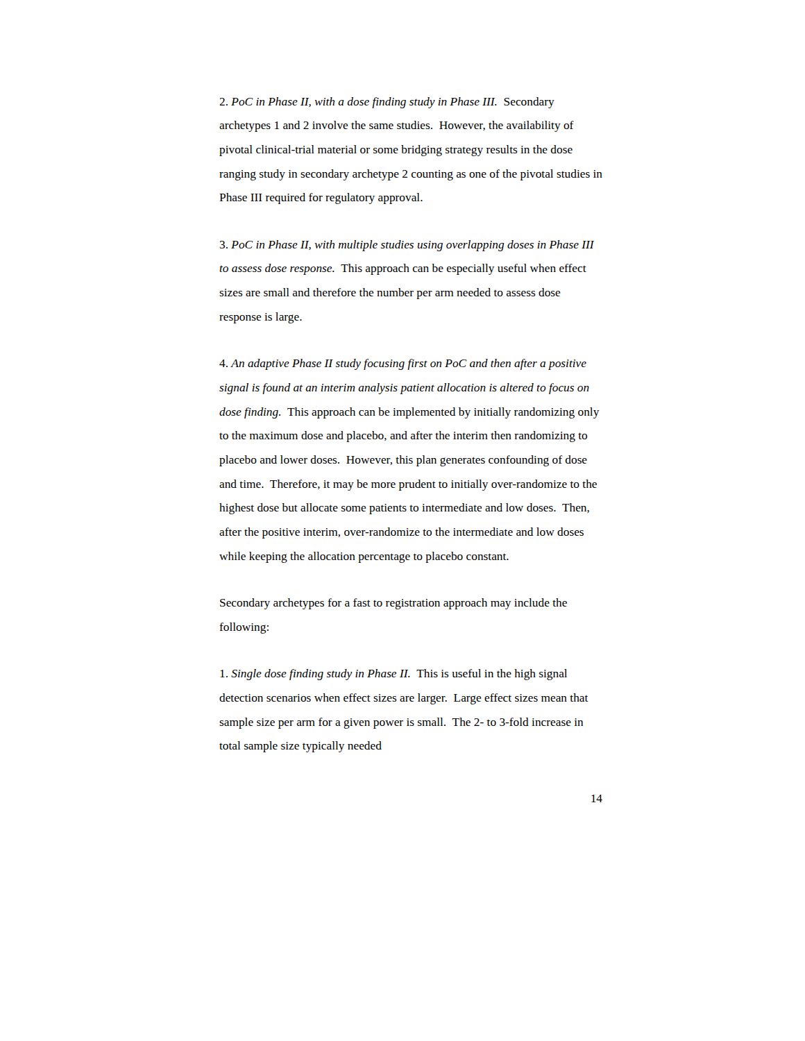2. PoC in Phase II, with a dose finding study in Phase III. Secondary archetypes 1 and 2 involve the same studies. However, the availability of pivotal clinical-trial material or some bridging strategy results in the dose ranging study in secondary archetype 2 counting as one of the pivotal studies in Phase III required for regulatory approval.
3. PoC in Phase II, with multiple studies using overlapping doses in Phase III to assess dose response. This approach can be especially useful when effect sizes are small and therefore the number per arm needed to assess dose response is large.
4. An adaptive Phase II study focusing first on PoC and then after a positive signal is found at an interim analysis patient allocation is altered to focus on dose finding. This approach can be implemented by initially randomizing only to the maximum dose and placebo, and after the interim then randomizing to placebo and lower doses. However, this plan generates confounding of dose and time. Therefore, it may be more prudent to initially over-randomize to the highest dose but allocate some patients to intermediate and low doses. Then, after the positive interim, over-randomize to the intermediate and low doses while keeping the allocation percentage to placebo constant.
Secondary archetypes for a fast to registration approach may include the following:
1. Single dose finding study in Phase II. This is useful in the high signal detection scenarios when effect sizes are larger. Large effect sizes mean that sample size per arm for a given power is small. The 2- to 3-fold increase in total sample size typically needed
14